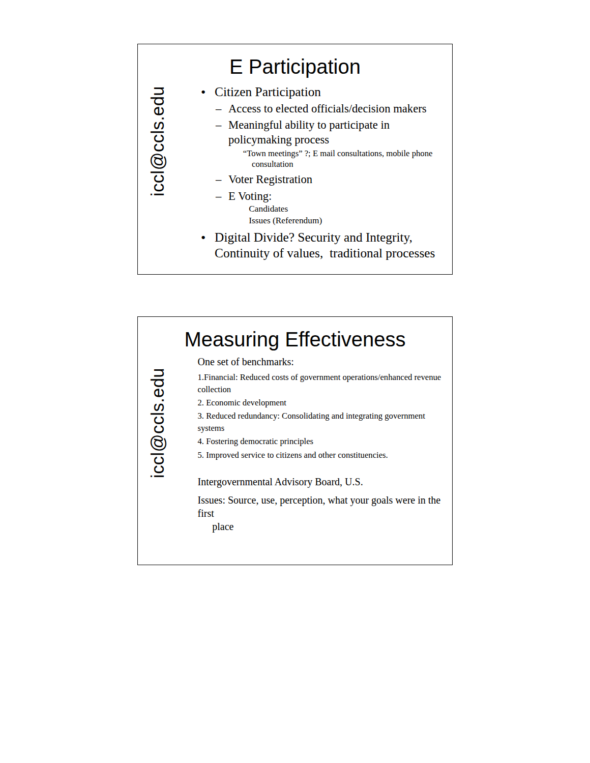iccl@ccls.edu
E Participation
Citizen Participation
Access to elected officials/decision makers
Meaningful ability to participate in policymaking process
“Town meetings” ?; E mail consultations, mobile phone consultation
Voter Registration
E Voting:
Candidates
Issues (Referendum)
Digital Divide? Security and Integrity, Continuity of values, traditional processes
iccl@ccls.edu
Measuring Effectiveness
One set of benchmarks:
1.Financial: Reduced costs of government operations/enhanced revenue collection
2. Economic development
3. Reduced redundancy: Consolidating and integrating government systems
4. Fostering democratic principles
5. Improved service to citizens and other constituencies.
Intergovernmental Advisory Board, U.S.
Issues: Source, use, perception, what your goals were in the first place